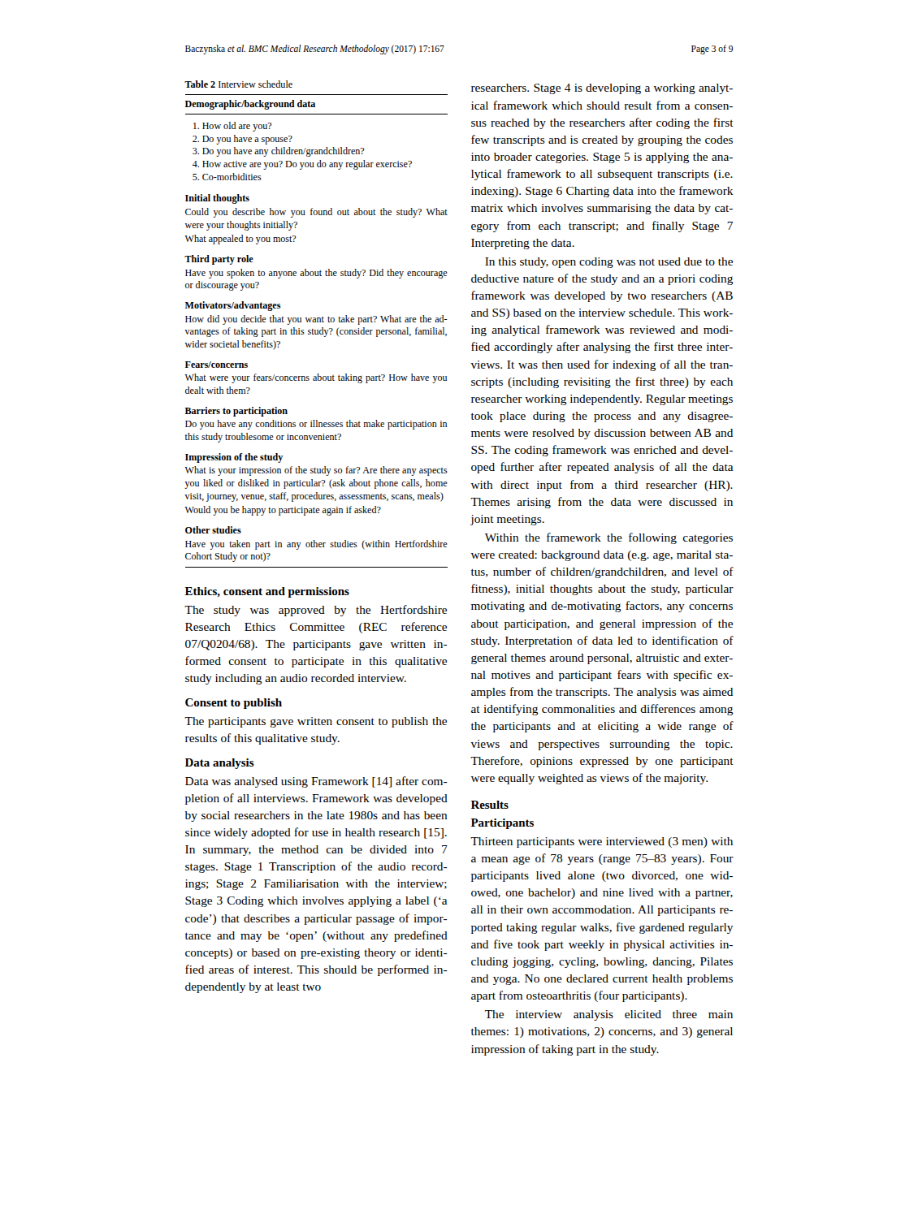Baczynska et al. BMC Medical Research Methodology (2017) 17:167
Page 3 of 9
Table 2 Interview schedule
Demographic/background data
How old are you?
Do you have a spouse?
Do you have any children/grandchildren?
How active are you? Do you do any regular exercise?
Co-morbidities
Initial thoughts
Could you describe how you found out about the study? What were your thoughts initially?
What appealed to you most?
Third party role
Have you spoken to anyone about the study? Did they encourage or discourage you?
Motivators/advantages
How did you decide that you want to take part? What are the advantages of taking part in this study? (consider personal, familial, wider societal benefits)?
Fears/concerns
What were your fears/concerns about taking part? How have you dealt with them?
Barriers to participation
Do you have any conditions or illnesses that make participation in this study troublesome or inconvenient?
Impression of the study
What is your impression of the study so far? Are there any aspects you liked or disliked in particular? (ask about phone calls, home visit, journey, venue, staff, procedures, assessments, scans, meals)
Would you be happy to participate again if asked?
Other studies
Have you taken part in any other studies (within Hertfordshire Cohort Study or not)?
Ethics, consent and permissions
The study was approved by the Hertfordshire Research Ethics Committee (REC reference 07/Q0204/68). The participants gave written informed consent to participate in this qualitative study including an audio recorded interview.
Consent to publish
The participants gave written consent to publish the results of this qualitative study.
Data analysis
Data was analysed using Framework [14] after completion of all interviews. Framework was developed by social researchers in the late 1980s and has been since widely adopted for use in health research [15]. In summary, the method can be divided into 7 stages. Stage 1 Transcription of the audio recordings; Stage 2 Familiarisation with the interview; Stage 3 Coding which involves applying a label (‘a code’) that describes a particular passage of importance and may be ‘open’ (without any predefined concepts) or based on pre-existing theory or identified areas of interest. This should be performed independently by at least two
researchers. Stage 4 is developing a working analytical framework which should result from a consensus reached by the researchers after coding the first few transcripts and is created by grouping the codes into broader categories. Stage 5 is applying the analytical framework to all subsequent transcripts (i.e. indexing). Stage 6 Charting data into the framework matrix which involves summarising the data by category from each transcript; and finally Stage 7 Interpreting the data.
In this study, open coding was not used due to the deductive nature of the study and an a priori coding framework was developed by two researchers (AB and SS) based on the interview schedule. This working analytical framework was reviewed and modified accordingly after analysing the first three interviews. It was then used for indexing of all the transcripts (including revisiting the first three) by each researcher working independently. Regular meetings took place during the process and any disagreements were resolved by discussion between AB and SS. The coding framework was enriched and developed further after repeated analysis of all the data with direct input from a third researcher (HR). Themes arising from the data were discussed in joint meetings.
Within the framework the following categories were created: background data (e.g. age, marital status, number of children/grandchildren, and level of fitness), initial thoughts about the study, particular motivating and de-motivating factors, any concerns about participation, and general impression of the study. Interpretation of data led to identification of general themes around personal, altruistic and external motives and participant fears with specific examples from the transcripts. The analysis was aimed at identifying commonalities and differences among the participants and at eliciting a wide range of views and perspectives surrounding the topic. Therefore, opinions expressed by one participant were equally weighted as views of the majority.
Results
Participants
Thirteen participants were interviewed (3 men) with a mean age of 78 years (range 75–83 years). Four participants lived alone (two divorced, one widowed, one bachelor) and nine lived with a partner, all in their own accommodation. All participants reported taking regular walks, five gardened regularly and five took part weekly in physical activities including jogging, cycling, bowling, dancing, Pilates and yoga. No one declared current health problems apart from osteoarthritis (four participants).
The interview analysis elicited three main themes: 1) motivations, 2) concerns, and 3) general impression of taking part in the study.